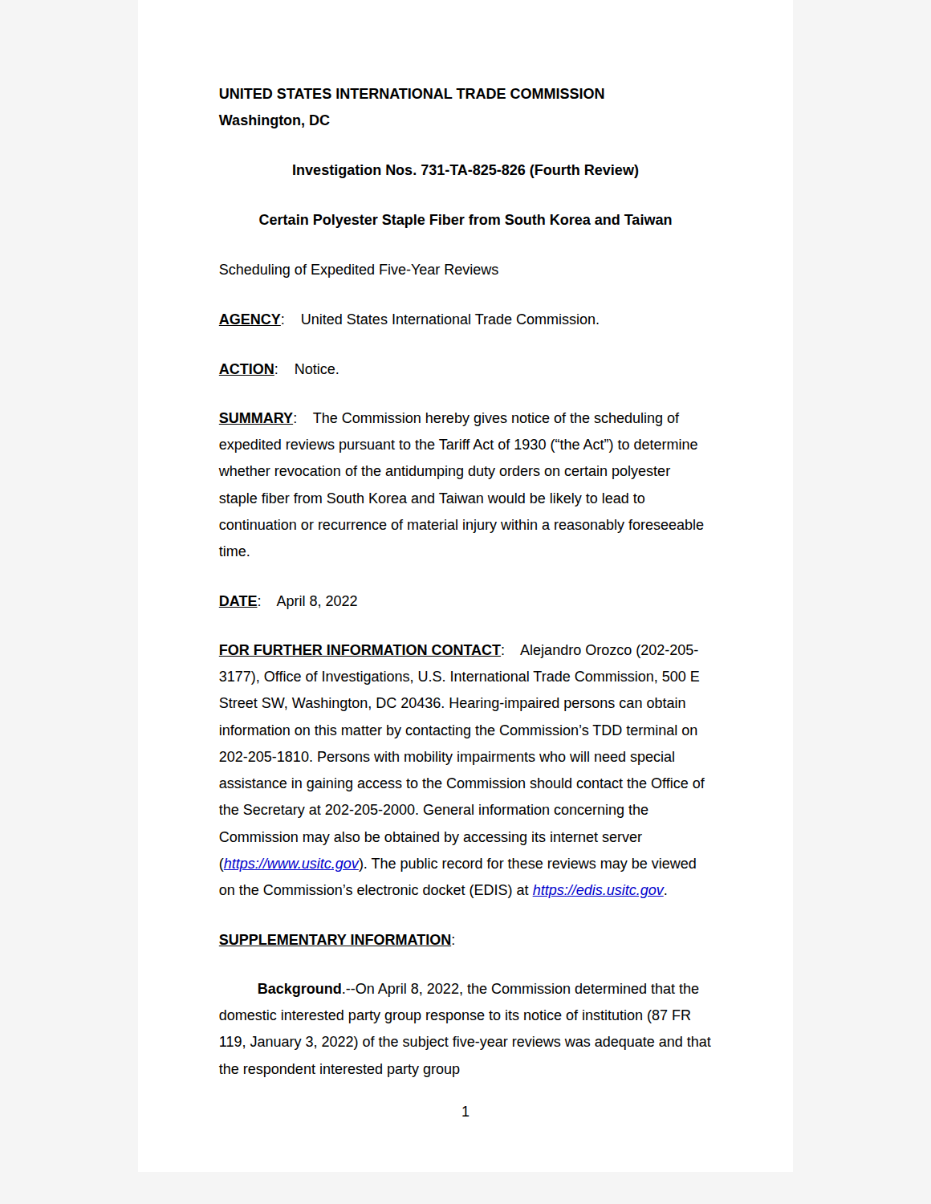UNITED STATES INTERNATIONAL TRADE COMMISSION
Washington, DC
Investigation Nos. 731-TA-825-826 (Fourth Review)
Certain Polyester Staple Fiber from South Korea and Taiwan
Scheduling of Expedited Five-Year Reviews
AGENCY: United States International Trade Commission.
ACTION: Notice.
SUMMARY: The Commission hereby gives notice of the scheduling of expedited reviews pursuant to the Tariff Act of 1930 (“the Act”) to determine whether revocation of the antidumping duty orders on certain polyester staple fiber from South Korea and Taiwan would be likely to lead to continuation or recurrence of material injury within a reasonably foreseeable time.
DATE: April 8, 2022
FOR FURTHER INFORMATION CONTACT: Alejandro Orozco (202-205-3177), Office of Investigations, U.S. International Trade Commission, 500 E Street SW, Washington, DC 20436. Hearing-impaired persons can obtain information on this matter by contacting the Commission’s TDD terminal on 202-205-1810. Persons with mobility impairments who will need special assistance in gaining access to the Commission should contact the Office of the Secretary at 202-205-2000. General information concerning the Commission may also be obtained by accessing its internet server (https://www.usitc.gov). The public record for these reviews may be viewed on the Commission’s electronic docket (EDIS) at https://edis.usitc.gov.
SUPPLEMENTARY INFORMATION:
Background.--On April 8, 2022, the Commission determined that the domestic interested party group response to its notice of institution (87 FR 119, January 3, 2022) of the subject five-year reviews was adequate and that the respondent interested party group
1